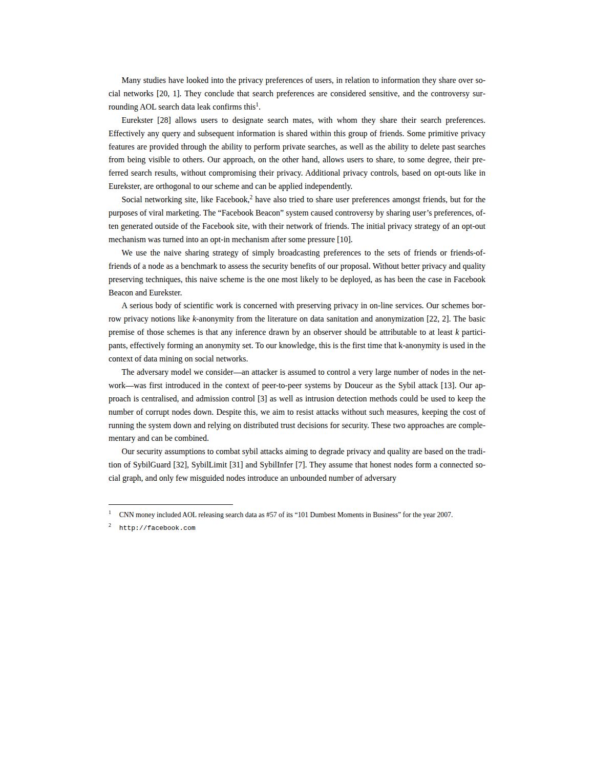Many studies have looked into the privacy preferences of users, in relation to information they share over social networks [20, 1]. They conclude that search preferences are considered sensitive, and the controversy surrounding AOL search data leak confirms this1.
Eurekster [28] allows users to designate search mates, with whom they share their search preferences. Effectively any query and subsequent information is shared within this group of friends. Some primitive privacy features are provided through the ability to perform private searches, as well as the ability to delete past searches from being visible to others. Our approach, on the other hand, allows users to share, to some degree, their preferred search results, without compromising their privacy. Additional privacy controls, based on opt-outs like in Eurekster, are orthogonal to our scheme and can be applied independently.
Social networking site, like Facebook,2 have also tried to share user preferences amongst friends, but for the purposes of viral marketing. The “Facebook Beacon” system caused controversy by sharing user’s preferences, often generated outside of the Facebook site, with their network of friends. The initial privacy strategy of an opt-out mechanism was turned into an opt-in mechanism after some pressure [10].
We use the naive sharing strategy of simply broadcasting preferences to the sets of friends or friends-of-friends of a node as a benchmark to assess the security benefits of our proposal. Without better privacy and quality preserving techniques, this naive scheme is the one most likely to be deployed, as has been the case in Facebook Beacon and Eurekster.
A serious body of scientific work is concerned with preserving privacy in on-line services. Our schemes borrow privacy notions like k-anonymity from the literature on data sanitation and anonymization [22, 2]. The basic premise of those schemes is that any inference drawn by an observer should be attributable to at least k participants, effectively forming an anonymity set. To our knowledge, this is the first time that k-anonymity is used in the context of data mining on social networks.
The adversary model we consider—an attacker is assumed to control a very large number of nodes in the network—was first introduced in the context of peer-to-peer systems by Douceur as the Sybil attack [13]. Our approach is centralised, and admission control [3] as well as intrusion detection methods could be used to keep the number of corrupt nodes down. Despite this, we aim to resist attacks without such measures, keeping the cost of running the system down and relying on distributed trust decisions for security. These two approaches are complementary and can be combined.
Our security assumptions to combat sybil attacks aiming to degrade privacy and quality are based on the tradition of SybilGuard [32], SybilLimit [31] and SybilInfer [7]. They assume that honest nodes form a connected social graph, and only few misguided nodes introduce an unbounded number of adversary
1
CNN money included AOL releasing search data as #57 of its “101 Dumbest Moments in Business” for the year 2007.
2
http://facebook.com